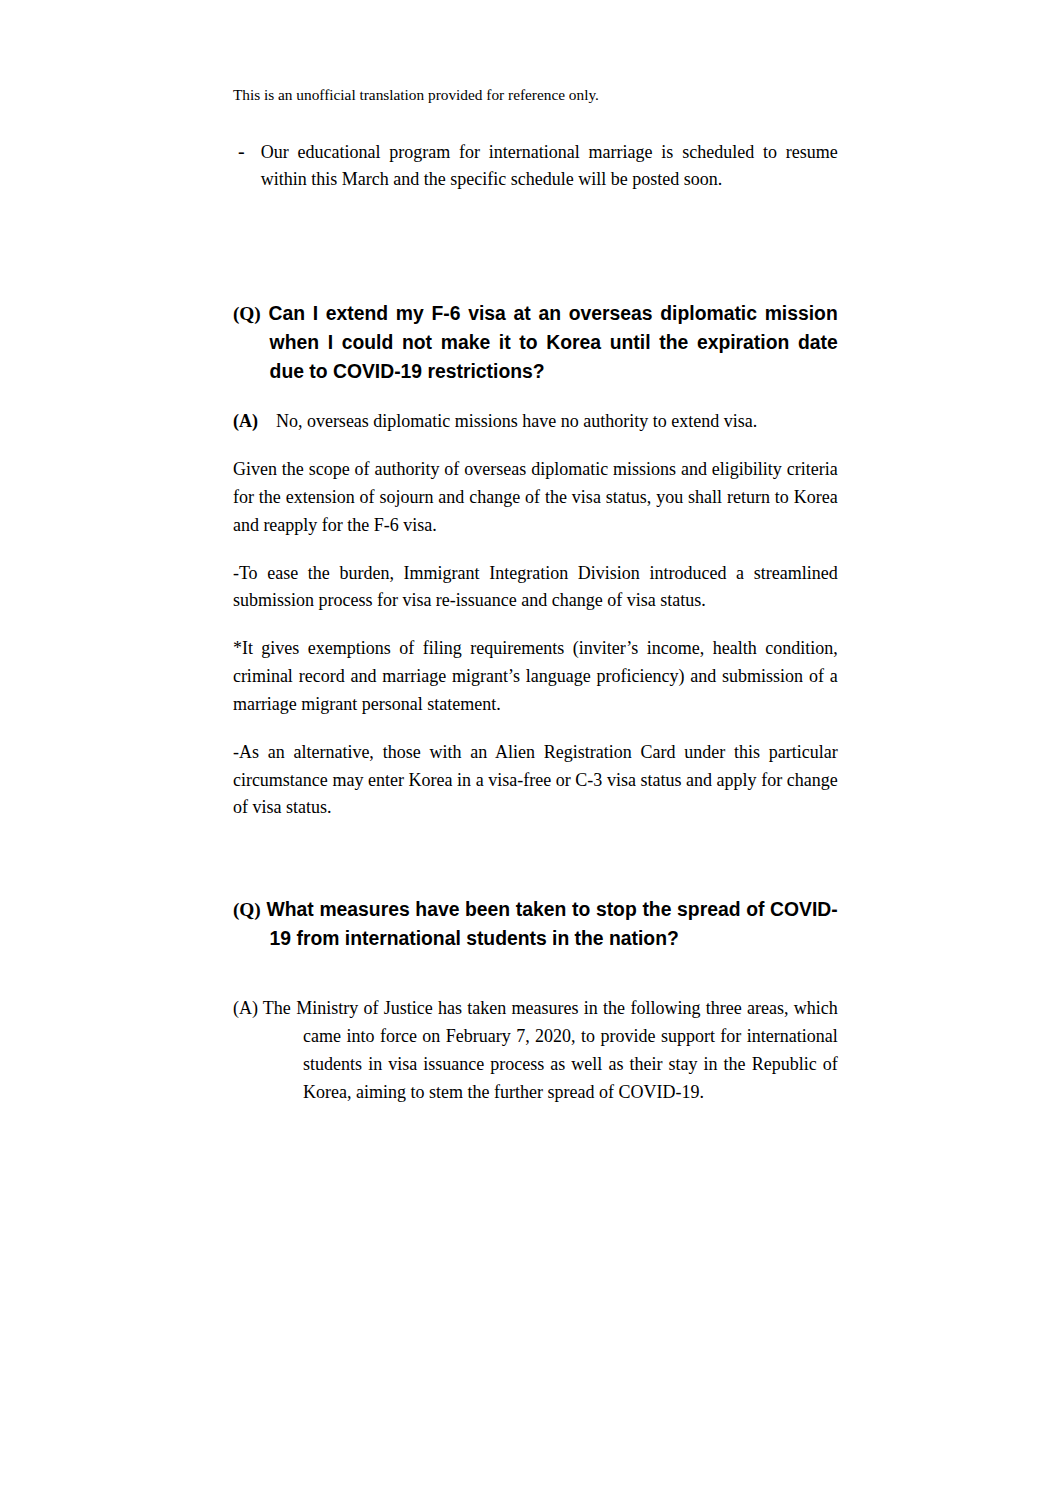This is an unofficial translation provided for reference only.
Our educational program for international marriage is scheduled to resume within this March and the specific schedule will be posted soon.
(Q) Can I extend my F-6 visa at an overseas diplomatic mission when I could not make it to Korea until the expiration date due to COVID-19 restrictions?
(A) No, overseas diplomatic missions have no authority to extend visa.
Given the scope of authority of overseas diplomatic missions and eligibility criteria for the extension of sojourn and change of the visa status, you shall return to Korea and reapply for the F-6 visa.
-To ease the burden, Immigrant Integration Division introduced a streamlined submission process for visa re-issuance and change of visa status.
*It gives exemptions of filing requirements (inviter’s income, health condition, criminal record and marriage migrant’s language proficiency) and submission of a marriage migrant personal statement.
-As an alternative, those with an Alien Registration Card under this particular circumstance may enter Korea in a visa-free or C-3 visa status and apply for change of visa status.
(Q) What measures have been taken to stop the spread of COVID-19 from international students in the nation?
(A) The Ministry of Justice has taken measures in the following three areas, which came into force on February 7, 2020, to provide support for international students in visa issuance process as well as their stay in the Republic of Korea, aiming to stem the further spread of COVID-19.